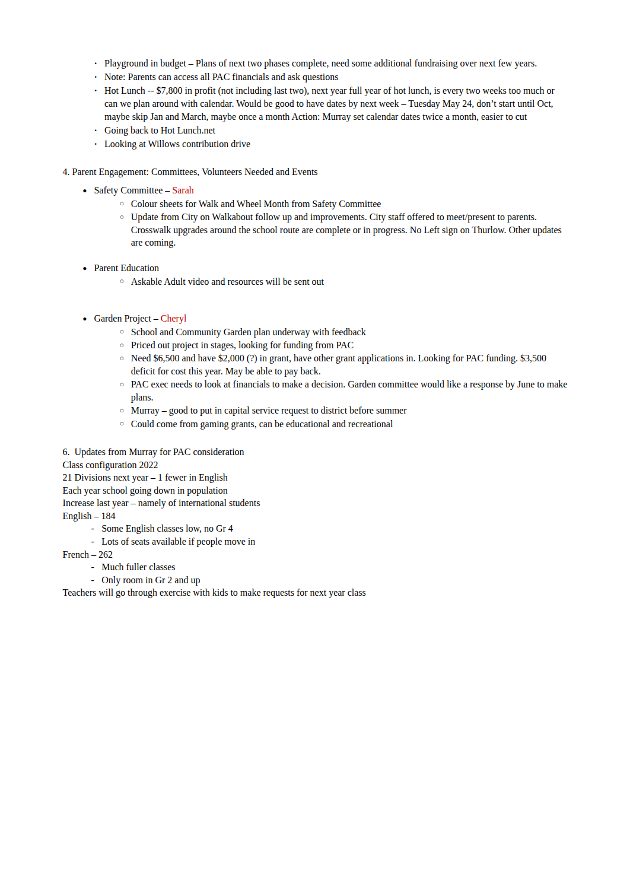Playground in budget – Plans of next two phases complete, need some additional fundraising over next few years.
Note: Parents can access all PAC financials and ask questions
Hot Lunch -- $7,800 in profit (not including last two), next year full year of hot lunch, is every two weeks too much or can we plan around with calendar. Would be good to have dates by next week – Tuesday May 24, don’t start until Oct, maybe skip Jan and March, maybe once a month Action: Murray set calendar dates twice a month, easier to cut
Going back to Hot Lunch.net
Looking at Willows contribution drive
4. Parent Engagement: Committees, Volunteers Needed and Events
Safety Committee – Sarah
Colour sheets for Walk and Wheel Month from Safety Committee
Update from City on Walkabout follow up and improvements. City staff offered to meet/present to parents. Crosswalk upgrades around the school route are complete or in progress. No Left sign on Thurlow. Other updates are coming.
Parent Education
Askable Adult video and resources will be sent out
Garden Project – Cheryl
School and Community Garden plan underway with feedback
Priced out project in stages, looking for funding from PAC
Need $6,500 and have $2,000 (?) in grant, have other grant applications in. Looking for PAC funding. $3,500 deficit for cost this year. May be able to pay back.
PAC exec needs to look at financials to make a decision. Garden committee would like a response by June to make plans.
Murray – good to put in capital service request to district before summer
Could come from gaming grants, can be educational and recreational
6. Updates from Murray for PAC consideration
Class configuration 2022
21 Divisions next year – 1 fewer in English
Each year school going down in population
Increase last year – namely of international students
English – 184
Some English classes low, no Gr 4
Lots of seats available if people move in
French – 262
Much fuller classes
Only room in Gr 2 and up
Teachers will go through exercise with kids to make requests for next year class